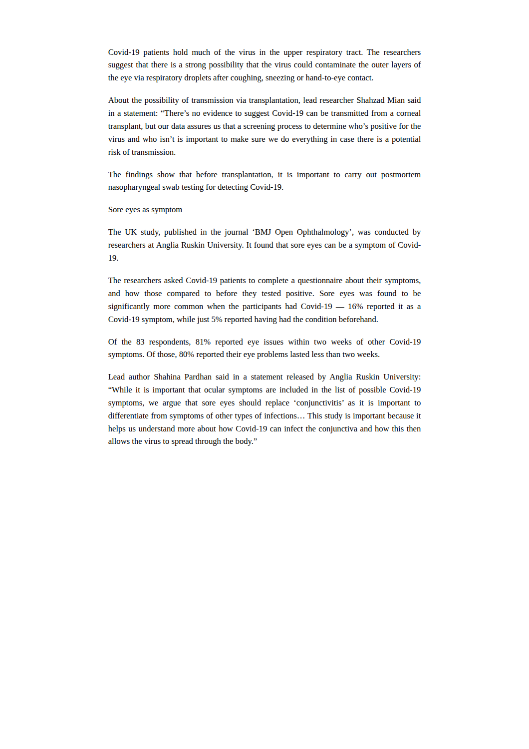Covid-19 patients hold much of the virus in the upper respiratory tract. The researchers suggest that there is a strong possibility that the virus could contaminate the outer layers of the eye via respiratory droplets after coughing, sneezing or hand-to-eye contact.
About the possibility of transmission via transplantation, lead researcher Shahzad Mian said in a statement: “There’s no evidence to suggest Covid-19 can be transmitted from a corneal transplant, but our data assures us that a screening process to determine who’s positive for the virus and who isn’t is important to make sure we do everything in case there is a potential risk of transmission.
The findings show that before transplantation, it is important to carry out postmortem nasopharyngeal swab testing for detecting Covid-19.
Sore eyes as symptom
The UK study, published in the journal ‘BMJ Open Ophthalmology’, was conducted by researchers at Anglia Ruskin University. It found that sore eyes can be a symptom of Covid-19.
The researchers asked Covid-19 patients to complete a questionnaire about their symptoms, and how those compared to before they tested positive. Sore eyes was found to be significantly more common when the participants had Covid-19 — 16% reported it as a Covid-19 symptom, while just 5% reported having had the condition beforehand.
Of the 83 respondents, 81% reported eye issues within two weeks of other Covid-19 symptoms. Of those, 80% reported their eye problems lasted less than two weeks.
Lead author Shahina Pardhan said in a statement released by Anglia Ruskin University: “While it is important that ocular symptoms are included in the list of possible Covid-19 symptoms, we argue that sore eyes should replace ‘conjunctivitis’ as it is important to differentiate from symptoms of other types of infections… This study is important because it helps us understand more about how Covid-19 can infect the conjunctiva and how this then allows the virus to spread through the body.”